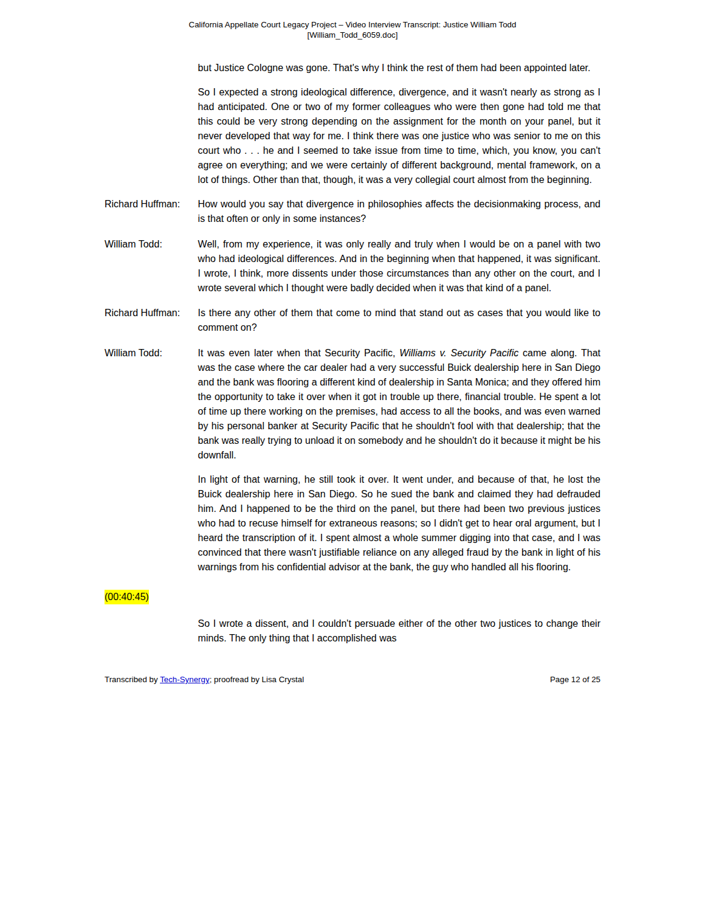California Appellate Court Legacy Project – Video Interview Transcript: Justice William Todd
[William_Todd_6059.doc]
but Justice Cologne was gone. That's why I think the rest of them had been appointed later.
So I expected a strong ideological difference, divergence, and it wasn't nearly as strong as I had anticipated. One or two of my former colleagues who were then gone had told me that this could be very strong depending on the assignment for the month on your panel, but it never developed that way for me. I think there was one justice who was senior to me on this court who . . . he and I seemed to take issue from time to time, which, you know, you can't agree on everything; and we were certainly of different background, mental framework, on a lot of things. Other than that, though, it was a very collegial court almost from the beginning.
| Richard Huffman: | How would you say that divergence in philosophies affects the decisionmaking process, and is that often or only in some instances? |
| William Todd: | Well, from my experience, it was only really and truly when I would be on a panel with two who had ideological differences. And in the beginning when that happened, it was significant. I wrote, I think, more dissents under those circumstances than any other on the court, and I wrote several which I thought were badly decided when it was that kind of a panel. |
| Richard Huffman: | Is there any other of them that come to mind that stand out as cases that you would like to comment on? |
| William Todd: | It was even later when that Security Pacific, Williams v. Security Pacific came along. That was the case where the car dealer had a very successful Buick dealership here in San Diego and the bank was flooring a different kind of dealership in Santa Monica; and they offered him the opportunity to take it over when it got in trouble up there, financial trouble. He spent a lot of time up there working on the premises, had access to all the books, and was even warned by his personal banker at Security Pacific that he shouldn't fool with that dealership; that the bank was really trying to unload it on somebody and he shouldn't do it because it might be his downfall. In light of that warning, he still took it over. It went under, and because of that, he lost the Buick dealership here in San Diego. So he sued the bank and claimed they had defrauded him. And I happened to be the third on the panel, but there had been two previous justices who had to recuse himself for extraneous reasons; so I didn't get to hear oral argument, but I heard the transcription of it. I spent almost a whole summer digging into that case, and I was convinced that there wasn't justifiable reliance on any alleged fraud by the bank in light of his warnings from his confidential advisor at the bank, the guy who handled all his flooring. |
(00:40:45)
So I wrote a dissent, and I couldn't persuade either of the other two justices to change their minds. The only thing that I accomplished was
Transcribed by Tech-Synergy; proofread by Lisa Crystal Page 12 of 25